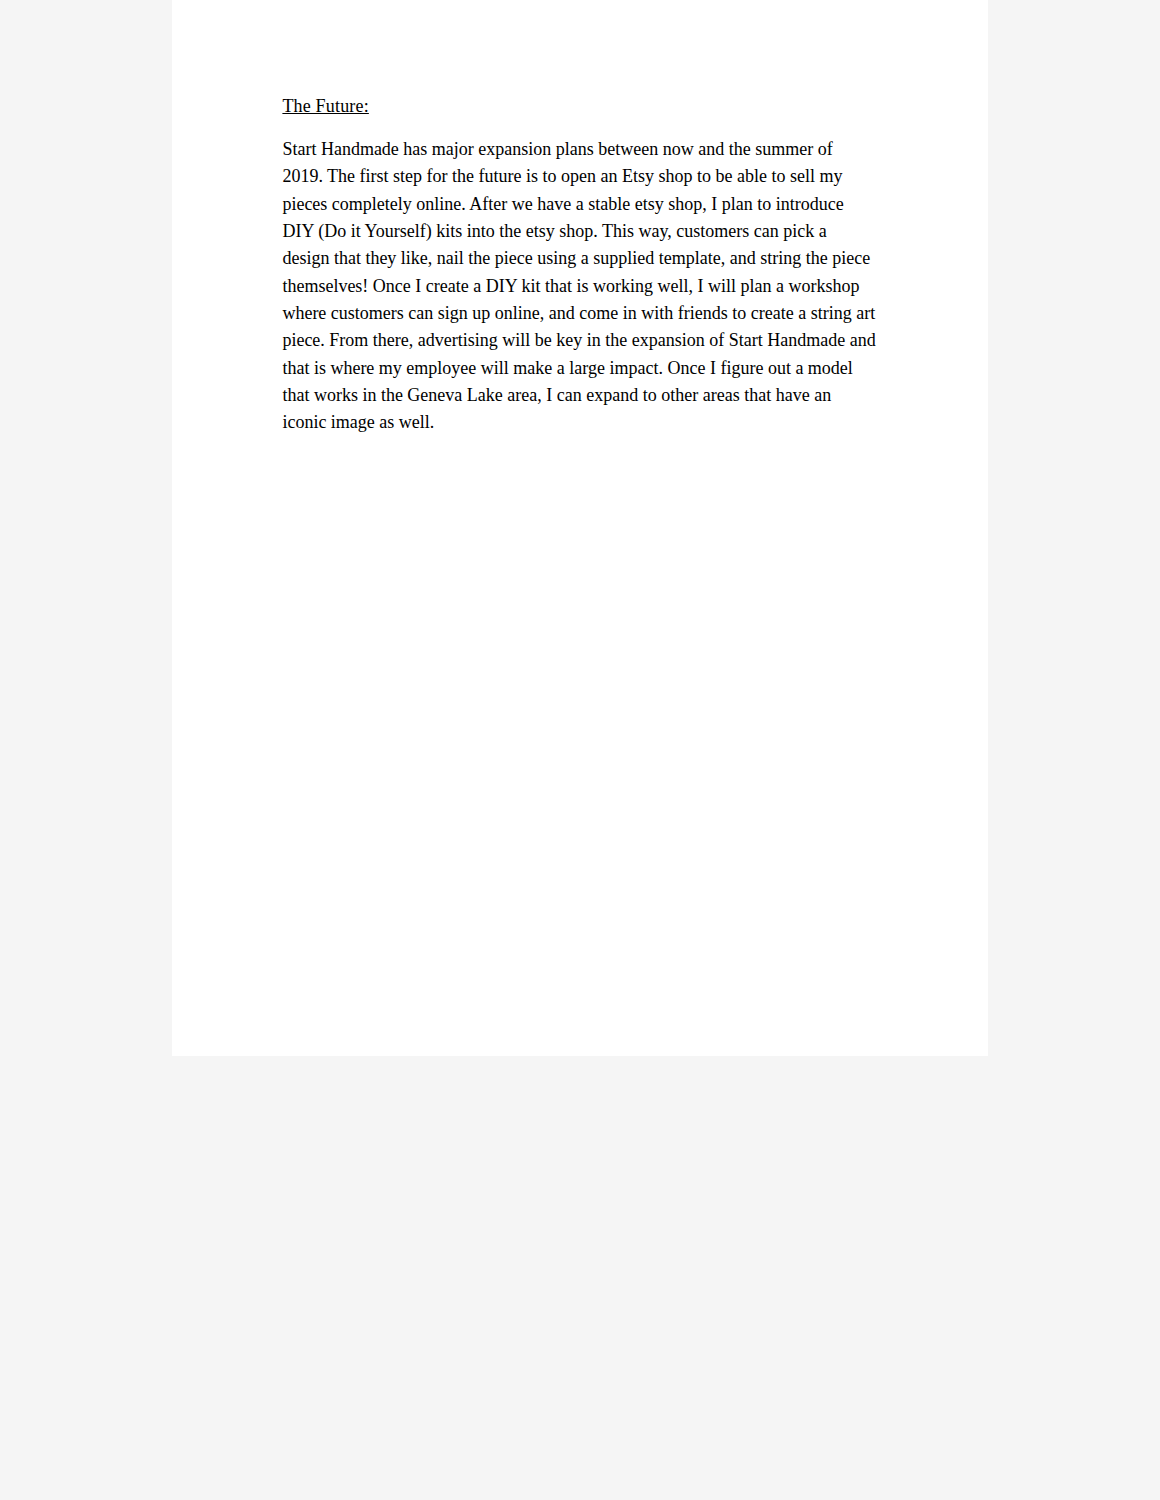The Future:
Start Handmade has major expansion plans between now and the summer of 2019. The first step for the future is to open an Etsy shop to be able to sell my pieces completely online. After we have a stable etsy shop, I plan to introduce DIY (Do it Yourself) kits into the etsy shop. This way, customers can pick a design that they like, nail the piece using a supplied template, and string the piece themselves! Once I create a DIY kit that is working well, I will plan a workshop where customers can sign up online, and come in with friends to create a string art piece. From there, advertising will be key in the expansion of Start Handmade and that is where my employee will make a large impact. Once I figure out a model that works in the Geneva Lake area, I can expand to other areas that have an iconic image as well.